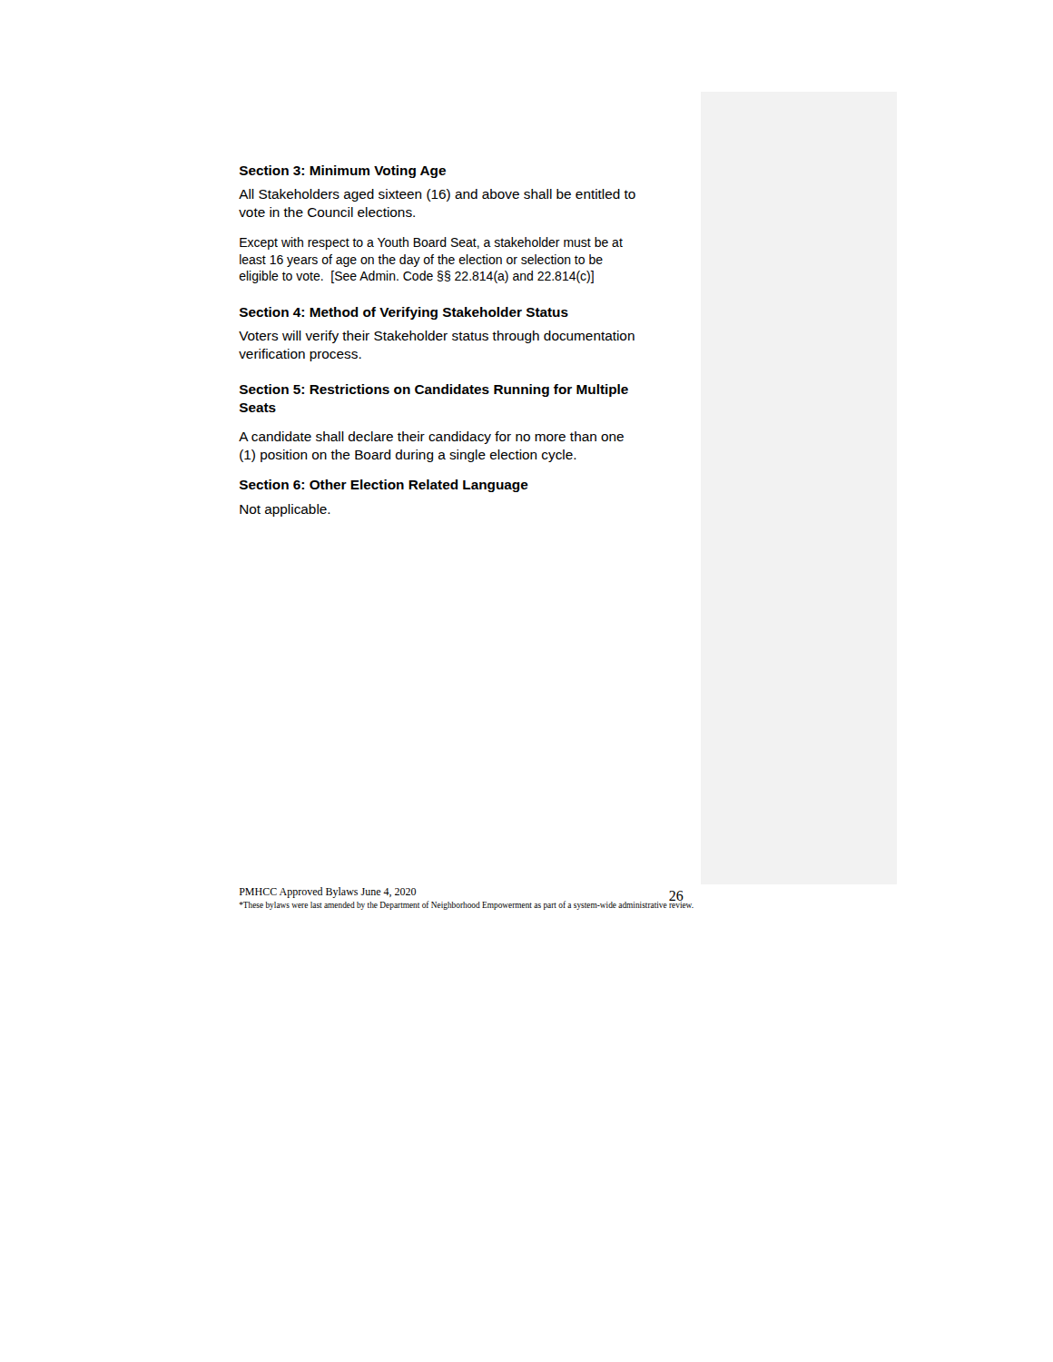Section 3: Minimum Voting Age
All Stakeholders aged sixteen (16) and above shall be entitled to vote in the Council elections.
Except with respect to a Youth Board Seat, a stakeholder must be at least 16 years of age on the day of the election or selection to be eligible to vote. [See Admin. Code §§ 22.814(a) and 22.814(c)]
Section 4: Method of Verifying Stakeholder Status
Voters will verify their Stakeholder status through documentation verification process.
Section 5: Restrictions on Candidates Running for Multiple Seats
A candidate shall declare their candidacy for no more than one (1) position on the Board during a single election cycle.
Section 6: Other Election Related Language
Not applicable.
PMHCC Approved Bylaws June 4, 2020
*These bylaws were last amended by the Department of Neighborhood Empowerment as part of a system-wide administrative review.
26